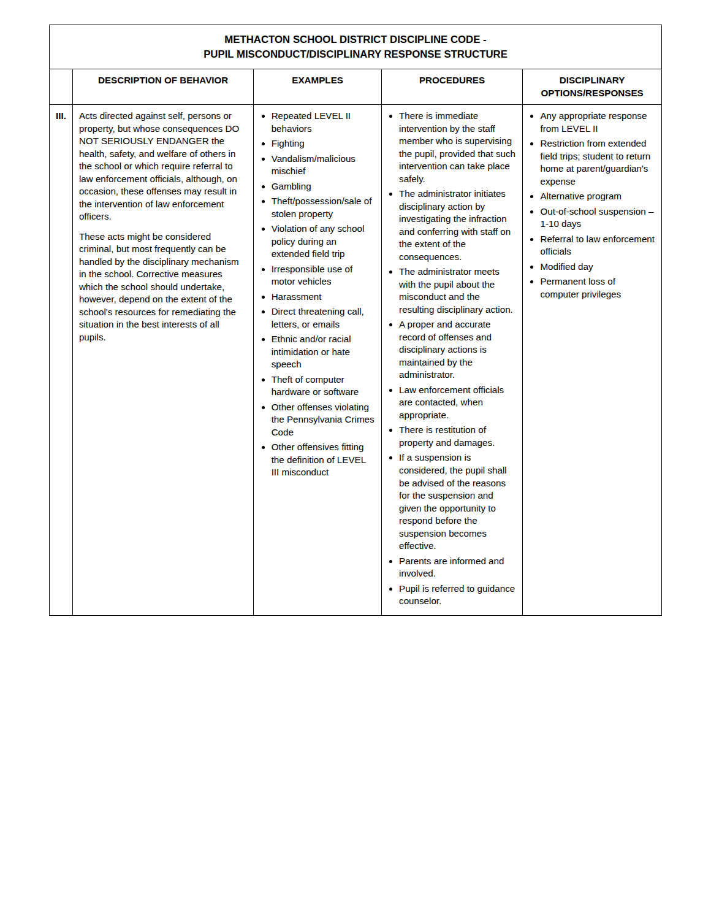METHACTON SCHOOL DISTRICT DISCIPLINE CODE - PUPIL MISCONDUCT/DISCIPLINARY RESPONSE STRUCTURE
| | DESCRIPTION OF BEHAVIOR | EXAMPLES | PROCEDURES | DISCIPLINARY OPTIONS/RESPONSES |
| --- | --- | --- | --- | --- |
| III. | Acts directed against self, persons or property, but whose consequences DO NOT SERIOUSLY ENDANGER the health, safety, and welfare of others in the school or which require referral to law enforcement officials, although, on occasion, these offenses may result in the intervention of law enforcement officers. These acts might be considered criminal, but most frequently can be handled by the disciplinary mechanism in the school. Corrective measures which the school should undertake, however, depend on the extent of the school's resources for remediating the situation in the best interests of all pupils. | Repeated LEVEL II behaviors Fighting Vandalism/malicious mischief Gambling Theft/possession/sale of stolen property Violation of any school policy during an extended field trip Irresponsible use of motor vehicles Harassment Direct threatening call, letters, or emails Ethnic and/or racial intimidation or hate speech Theft of computer hardware or software Other offenses violating the Pennsylvania Crimes Code Other offensives fitting the definition of LEVEL III misconduct | There is immediate intervention by the staff member who is supervising the pupil, provided that such intervention can take place safely. The administrator initiates disciplinary action by investigating the infraction and conferring with staff on the extent of the consequences. The administrator meets with the pupil about the misconduct and the resulting disciplinary action. A proper and accurate record of offenses and disciplinary actions is maintained by the administrator. Law enforcement officials are contacted, when appropriate. There is restitution of property and damages. If a suspension is considered, the pupil shall be advised of the reasons for the suspension and given the opportunity to respond before the suspension becomes effective. Parents are informed and involved. Pupil is referred to guidance counselor. | Any appropriate response from LEVEL II Restriction from extended field trips; student to return home at parent/guardian's expense Alternative program Out-of-school suspension – 1-10 days Referral to law enforcement officials Modified day Permanent loss of computer privileges |